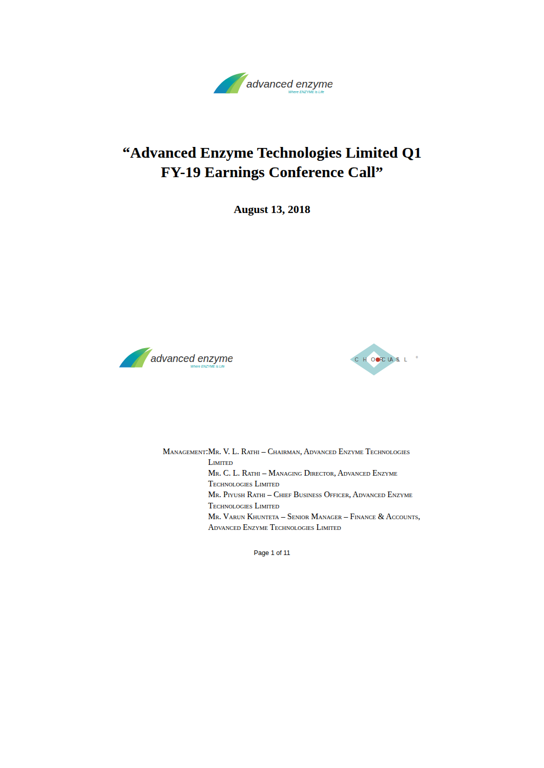“Advanced Enzyme Technologies Limited Q1 FY-19 Earnings Conference Call”
August 13, 2018
| Management: | Mr. V. L. Rathi – Chairman, Advanced Enzyme Technologies Limited Mr. C. L. Rathi – Managing Director, Advanced Enzyme Technologies Limited Mr. Piyush Rathi – Chief Business Officer, Advanced Enzyme Technologies Limited Mr. Varun Khunteta – Senior Manager – Finance & Accounts, Advanced Enzyme Technologies Limited |
Page 1 of 11